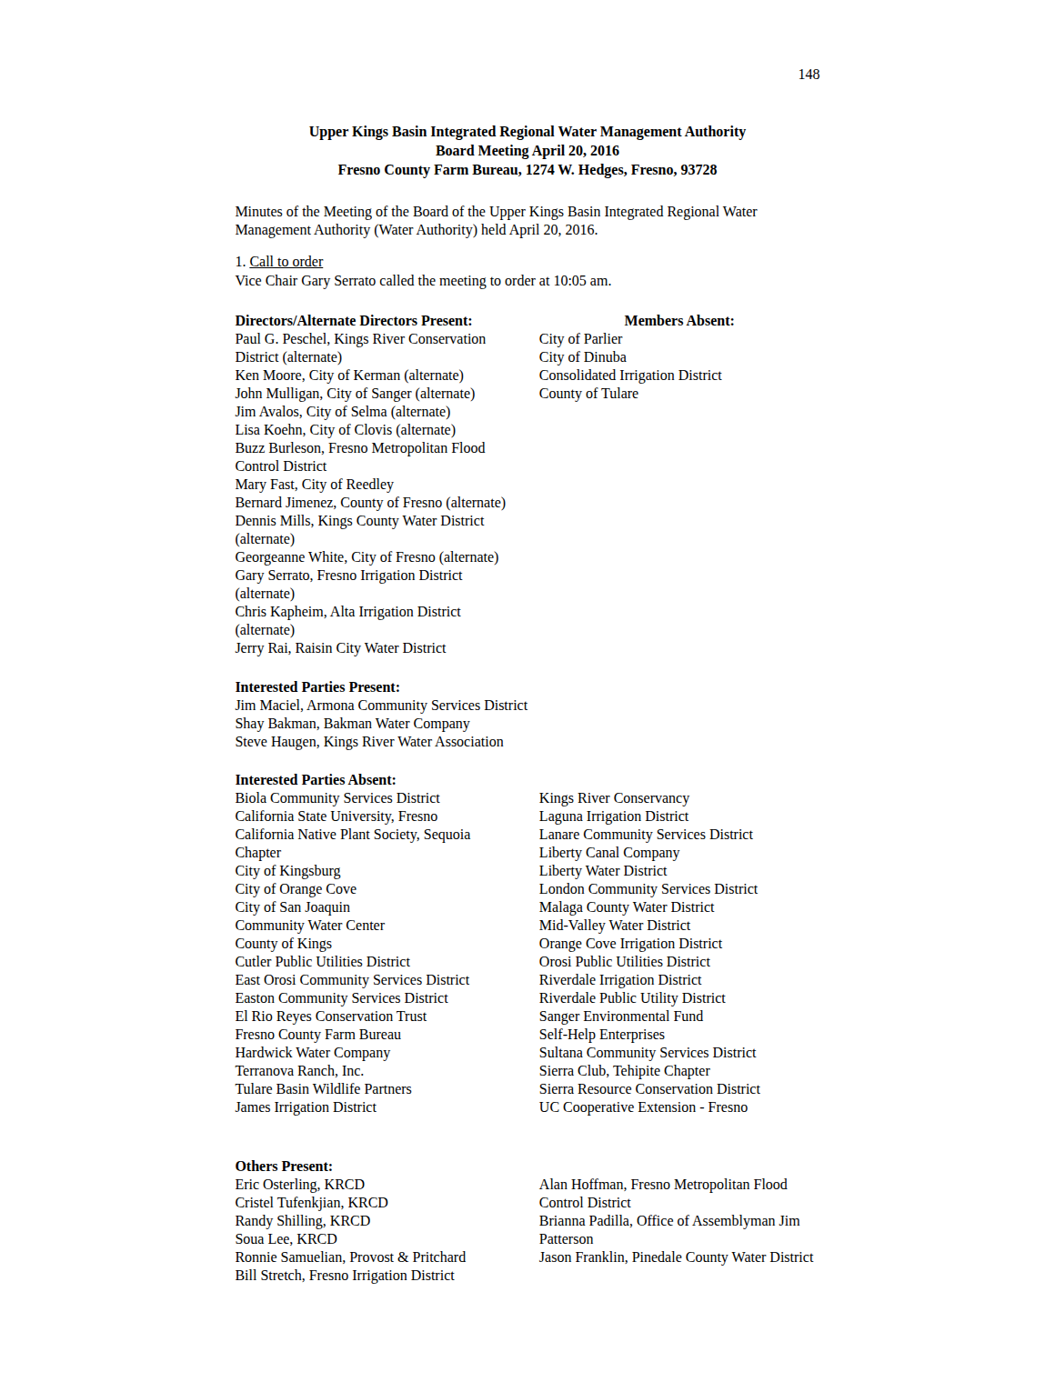148
Upper Kings Basin Integrated Regional Water Management Authority Board Meeting April 20, 2016 Fresno County Farm Bureau, 1274 W. Hedges, Fresno, 93728
Minutes of the Meeting of the Board of the Upper Kings Basin Integrated Regional Water Management Authority (Water Authority) held April 20, 2016.
1. Call to order
Vice Chair Gary Serrato called the meeting to order at 10:05 am.
| Directors/Alternate Directors Present: Paul G. Peschel, Kings River Conservation District (alternate) Ken Moore, City of Kerman (alternate) John Mulligan, City of Sanger (alternate) Jim Avalos, City of Selma (alternate) Lisa Koehn, City of Clovis (alternate) Buzz Burleson, Fresno Metropolitan Flood Control District Mary Fast, City of Reedley Bernard Jimenez, County of Fresno (alternate) Dennis Mills, Kings County Water District (alternate) Georgeanne White, City of Fresno (alternate) Gary Serrato, Fresno Irrigation District (alternate) Chris Kapheim, Alta Irrigation District (alternate) Jerry Rai, Raisin City Water District | Members Absent: City of Parlier City of Dinuba Consolidated Irrigation District County of Tulare |
Interested Parties Present:
Jim Maciel, Armona Community Services District
Shay Bakman, Bakman Water Company
Steve Haugen, Kings River Water Association
Interested Parties Absent:
| Biola Community Services District California State University, Fresno California Native Plant Society, Sequoia Chapter City of Kingsburg City of Orange Cove City of San Joaquin Community Water Center County of Kings Cutler Public Utilities District East Orosi Community Services District Easton Community Services District El Rio Reyes Conservation Trust Fresno County Farm Bureau Hardwick Water Company Terranova Ranch, Inc. Tulare Basin Wildlife Partners James Irrigation District | Kings River Conservancy Laguna Irrigation District Lanare Community Services District Liberty Canal Company Liberty Water District London Community Services District Malaga County Water District Mid-Valley Water District Orange Cove Irrigation District Orosi Public Utilities District Riverdale Irrigation District Riverdale Public Utility District Sanger Environmental Fund Self-Help Enterprises Sultana Community Services District Sierra Club, Tehipite Chapter Sierra Resource Conservation District UC Cooperative Extension - Fresno |
Others Present:
| Eric Osterling, KRCD Cristel Tufenkjian, KRCD Randy Shilling, KRCD Soua Lee, KRCD Ronnie Samuelian, Provost & Pritchard Bill Stretch, Fresno Irrigation District | Alan Hoffman, Fresno Metropolitan Flood Control District Brianna Padilla, Office of Assemblyman Jim Patterson Jason Franklin, Pinedale County Water District |